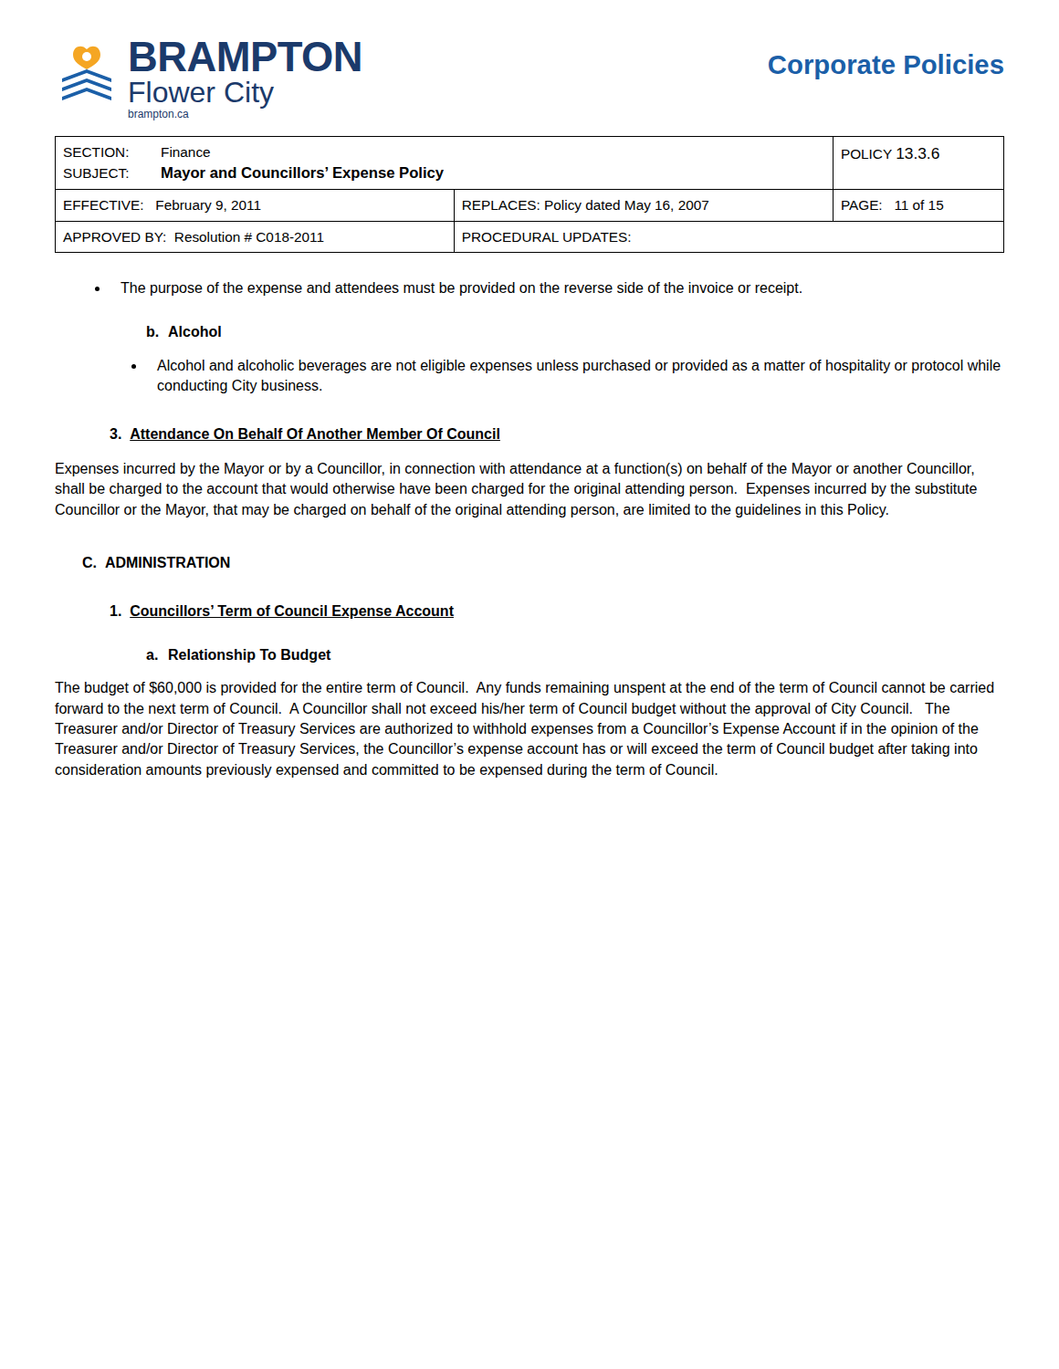BRAMPTON
Flower City
brampton.ca
Corporate Policies
| SECTION: Finance SUBJECT: Mayor and Councillors’ Expense Policy | POLICY 13.3.6 |
| EFFECTIVE: February 9, 2011 | REPLACES: Policy dated May 16, 2007 | PAGE: 11 of 15 |
| APPROVED BY: Resolution # C018-2011 | PROCEDURAL UPDATES: |
The purpose of the expense and attendees must be provided on the reverse side of the invoice or receipt.
b. Alcohol
Alcohol and alcoholic beverages are not eligible expenses unless purchased or provided as a matter of hospitality or protocol while conducting City business.
3. Attendance On Behalf Of Another Member Of Council
Expenses incurred by the Mayor or by a Councillor, in connection with attendance at a function(s) on behalf of the Mayor or another Councillor, shall be charged to the account that would otherwise have been charged for the original attending person. Expenses incurred by the substitute Councillor or the Mayor, that may be charged on behalf of the original attending person, are limited to the guidelines in this Policy.
C. ADMINISTRATION
1. Councillors’ Term of Council Expense Account
a. Relationship To Budget
The budget of $60,000 is provided for the entire term of Council. Any funds remaining unspent at the end of the term of Council cannot be carried forward to the next term of Council. A Councillor shall not exceed his/her term of Council budget without the approval of City Council. The Treasurer and/or Director of Treasury Services are authorized to withhold expenses from a Councillor’s Expense Account if in the opinion of the Treasurer and/or Director of Treasury Services, the Councillor’s expense account has or will exceed the term of Council budget after taking into consideration amounts previously expensed and committed to be expensed during the term of Council.